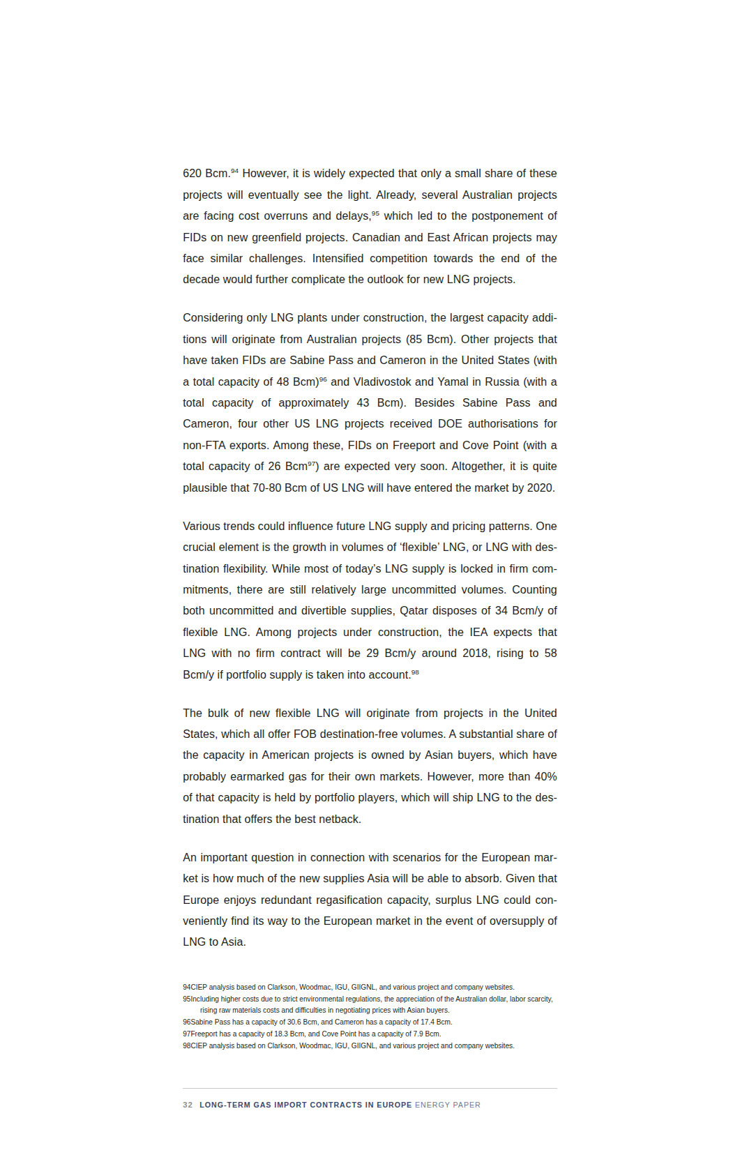620 Bcm.94 However, it is widely expected that only a small share of these projects will eventually see the light. Already, several Australian projects are facing cost overruns and delays,95 which led to the postponement of FIDs on new greenfield projects. Canadian and East African projects may face similar challenges. Intensified competition towards the end of the decade would further complicate the outlook for new LNG projects.
Considering only LNG plants under construction, the largest capacity additions will originate from Australian projects (85 Bcm). Other projects that have taken FIDs are Sabine Pass and Cameron in the United States (with a total capacity of 48 Bcm)96 and Vladivostok and Yamal in Russia (with a total capacity of approximately 43 Bcm). Besides Sabine Pass and Cameron, four other US LNG projects received DOE authorisations for non-FTA exports. Among these, FIDs on Freeport and Cove Point (with a total capacity of 26 Bcm97) are expected very soon. Altogether, it is quite plausible that 70-80 Bcm of US LNG will have entered the market by 2020.
Various trends could influence future LNG supply and pricing patterns. One crucial element is the growth in volumes of ‘flexible’ LNG, or LNG with destination flexibility. While most of today’s LNG supply is locked in firm commitments, there are still relatively large uncommitted volumes. Counting both uncommitted and divertible supplies, Qatar disposes of 34 Bcm/y of flexible LNG. Among projects under construction, the IEA expects that LNG with no firm contract will be 29 Bcm/y around 2018, rising to 58 Bcm/y if portfolio supply is taken into account.98
The bulk of new flexible LNG will originate from projects in the United States, which all offer FOB destination-free volumes. A substantial share of the capacity in American projects is owned by Asian buyers, which have probably earmarked gas for their own markets. However, more than 40% of that capacity is held by portfolio players, which will ship LNG to the destination that offers the best netback.
An important question in connection with scenarios for the European market is how much of the new supplies Asia will be able to absorb. Given that Europe enjoys redundant regasification capacity, surplus LNG could conveniently find its way to the European market in the event of oversupply of LNG to Asia.
94 CIEP analysis based on Clarkson, Woodmac, IGU, GIIGNL, and various project and company websites.
95 Including higher costs due to strict environmental regulations, the appreciation of the Australian dollar, labor scarcity,rising raw materials costs and difficulties in negotiating prices with Asian buyers.
96 Sabine Pass has a capacity of 30.6 Bcm, and Cameron has a capacity of 17.4 Bcm.
97 Freeport has a capacity of 18.3 Bcm, and Cove Point has a capacity of 7.9 Bcm.
98 CIEP analysis based on Clarkson, Woodmac, IGU, GIIGNL, and various project and company websites.
32 Long-term gas import contracts in Europe Energy Paper